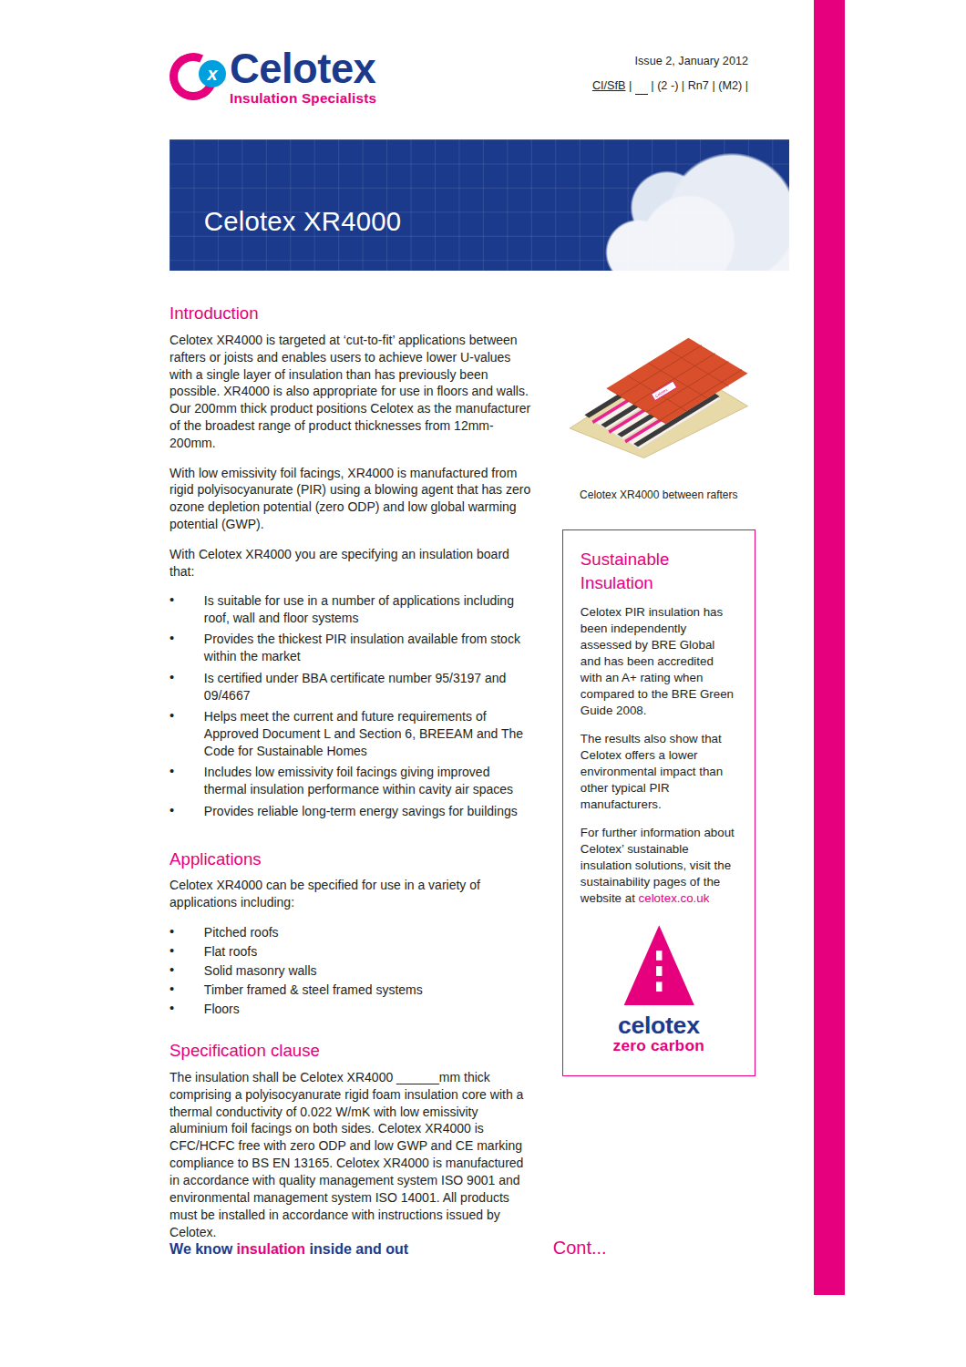x
Celotex
Insulation Specialists
Issue 2, January 2012
CI/SfB | | (2 -) | Rn7 | (M2) |
Celotex XR4000
Introduction
Celotex XR4000 is targeted at ‘cut-to-fit’ applications between rafters or joists and enables users to achieve lower U-values with a single layer of insulation than has previously been possible. XR4000 is also appropriate for use in floors and walls. Our 200mm thick product positions Celotex as the manufacturer of the broadest range of product thicknesses from 12mm-200mm.
With low emissivity foil facings, XR4000 is manufactured from rigid polyisocyanurate (PIR) using a blowing agent that has zero ozone depletion potential (zero ODP) and low global warming potential (GWP).
With Celotex XR4000 you are specifying an insulation board that:
Is suitable for use in a number of applications including roof, wall and floor systems
Provides the thickest PIR insulation available from stock within the market
Is certified under BBA certificate number 95/3197 and 09/4667
Helps meet the current and future requirements of Approved Document L and Section 6, BREEAM and The Code for Sustainable Homes
Includes low emissivity foil facings giving improved thermal insulation performance within cavity air spaces
Provides reliable long-term energy savings for buildings
Applications
Celotex XR4000 can be specified for use in a variety of applications including:
Pitched roofs
Flat roofs
Solid masonry walls
Timber framed & steel framed systems
Floors
Specification clause
The insulation shall be Celotex XR4000 ______mm thick comprising a polyisocyanurate rigid foam insulation core with a thermal conductivity of 0.022 W/mK with low emissivity aluminium foil facings on both sides. Celotex XR4000 is CFC/HCFC free with zero ODP and low GWP and CE marking compliance to BS EN 13165. Celotex XR4000 is manufactured in accordance with quality management system ISO 9001 and environmental management system ISO 14001. All products must be installed in accordance with instructions issued by Celotex.
Celotex
Celotex XR4000 between rafters
Sustainable Insulation
Celotex PIR insulation has been independently assessed by BRE Global and has been accredited with an A+ rating when compared to the BRE Green Guide 2008.
The results also show that Celotex offers a lower environmental impact than other typical PIR manufacturers.
For further information about Celotex’ sustainable insulation solutions, visit the sustainability pages of the website at celotex.co.uk
celotex
zero carbon
We know insulation inside and out
Cont...